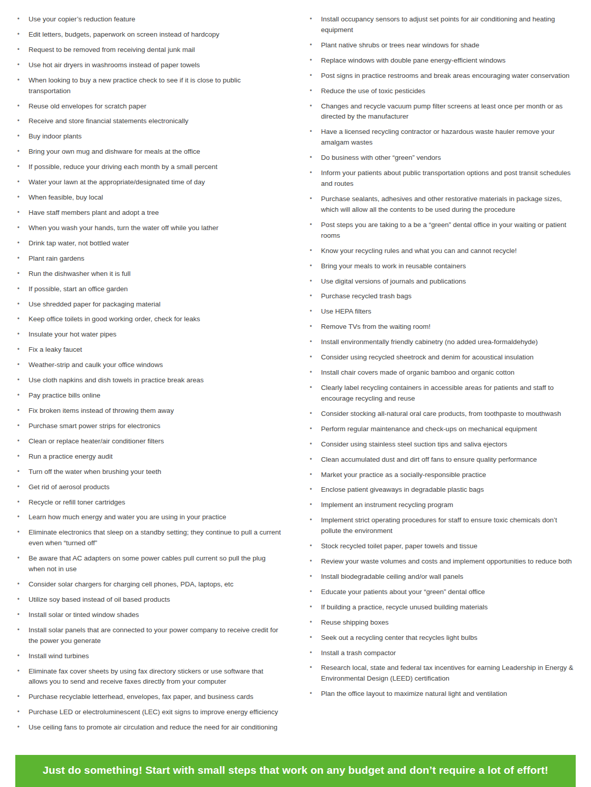Use your copier’s reduction feature
Edit letters, budgets, paperwork on screen instead of hardcopy
Request to be removed from receiving dental junk mail
Use hot air dryers in washrooms instead of paper towels
When looking to buy a new practice check to see if it is close to public transportation
Reuse old envelopes for scratch paper
Receive and store financial statements electronically
Buy indoor plants
Bring your own mug and dishware for meals at the office
If possible, reduce your driving each month by a small percent
Water your lawn at the appropriate/designated time of day
When feasible, buy local
Have staff members plant and adopt a tree
When you wash your hands, turn the water off while you lather
Drink tap water, not bottled water
Plant rain gardens
Run the dishwasher when it is full
If possible, start an office garden
Use shredded paper for packaging material
Keep office toilets in good working order, check for leaks
Insulate your hot water pipes
Fix a leaky faucet
Weather-strip and caulk your office windows
Use cloth napkins and dish towels in practice break areas
Pay practice bills online
Fix broken items instead of throwing them away
Purchase smart power strips for electronics
Clean or replace heater/air conditioner filters
Run a practice energy audit
Turn off the water when brushing your teeth
Get rid of aerosol products
Recycle or refill toner cartridges
Learn how much energy and water you are using in your practice
Eliminate electronics that sleep on a standby setting; they continue to pull a current even when “turned off”
Be aware that AC adapters on some power cables pull current so pull the plug when not in use
Consider solar chargers for charging cell phones, PDA, laptops, etc
Utilize soy based instead of oil based products
Install solar or tinted window shades
Install solar panels that are connected to your power company to receive credit for the power you generate
Install wind turbines
Eliminate fax cover sheets by using fax directory stickers or use software that allows you to send and receive faxes directly from your computer
Purchase recyclable letterhead, envelopes, fax paper, and business cards
Purchase LED or electroluminescent (LEC) exit signs to improve energy efficiency
Use ceiling fans to promote air circulation and reduce the need for air conditioning
Install occupancy sensors to adjust set points for air conditioning and heating equipment
Plant native shrubs or trees near windows for shade
Replace windows with double pane energy-efficient windows
Post signs in practice restrooms and break areas encouraging water conservation
Reduce the use of toxic pesticides
Changes and recycle vacuum pump filter screens at least once per month or as directed by the manufacturer
Have a licensed recycling contractor or hazardous waste hauler remove your amalgam wastes
Do business with other “green” vendors
Inform your patients about public transportation options and post transit schedules and routes
Purchase sealants, adhesives and other restorative materials in package sizes, which will allow all the contents to be used during the procedure
Post steps you are taking to a be a “green” dental office in your waiting or patient rooms
Know your recycling rules and what you can and cannot recycle!
Bring your meals to work in reusable containers
Use digital versions of journals and publications
Purchase recycled trash bags
Use HEPA filters
Remove TVs from the waiting room!
Install environmentally friendly cabinetry (no added urea-formaldehyde)
Consider using recycled sheetrock and denim for acoustical insulation
Install chair covers made of organic bamboo and organic cotton
Clearly label recycling containers in accessible areas for patients and staff to encourage recycling and reuse
Consider stocking all-natural oral care products, from toothpaste to mouthwash
Perform regular maintenance and check-ups on mechanical equipment
Consider using stainless steel suction tips and saliva ejectors
Clean accumulated dust and dirt off fans to ensure quality performance
Market your practice as a socially-responsible practice
Enclose patient giveaways in degradable plastic bags
Implement an instrument recycling program
Implement strict operating procedures for staff to ensure toxic chemicals don’t pollute the environment
Stock recycled toilet paper, paper towels and tissue
Review your waste volumes and costs and implement opportunities to reduce both
Install biodegradable ceiling and/or wall panels
Educate your patients about your “green” dental office
If building a practice, recycle unused building materials
Reuse shipping boxes
Seek out a recycling center that recycles light bulbs
Install a trash compactor
Research local, state and federal tax incentives for earning Leadership in Energy & Environmental Design (LEED) certification
Plan the office layout to maximize natural light and ventilation
Just do something! Start with small steps that work on any budget and don’t require a lot of effort!